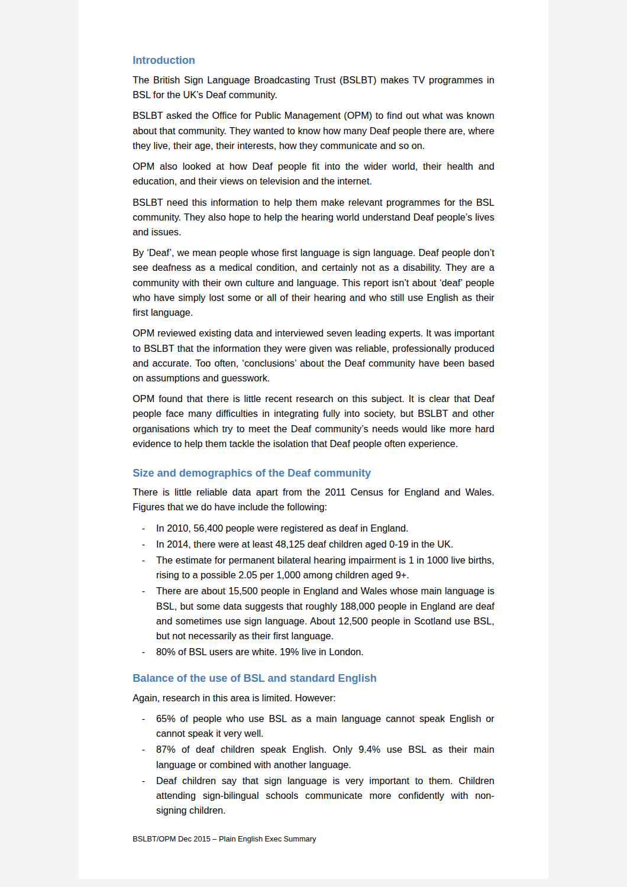Introduction
The British Sign Language Broadcasting Trust (BSLBT) makes TV programmes in BSL for the UK’s Deaf community.
BSLBT asked the Office for Public Management (OPM) to find out what was known about that community. They wanted to know how many Deaf people there are, where they live, their age, their interests, how they communicate and so on.
OPM also looked at how Deaf people fit into the wider world, their health and education, and their views on television and the internet.
BSLBT need this information to help them make relevant programmes for the BSL community. They also hope to help the hearing world understand Deaf people’s lives and issues.
By ‘Deaf’, we mean people whose first language is sign language. Deaf people don’t see deafness as a medical condition, and certainly not as a disability. They are a community with their own culture and language. This report isn’t about ‘deaf’ people who have simply lost some or all of their hearing and who still use English as their first language.
OPM reviewed existing data and interviewed seven leading experts. It was important to BSLBT that the information they were given was reliable, professionally produced and accurate. Too often, ‘conclusions’ about the Deaf community have been based on assumptions and guesswork.
OPM found that there is little recent research on this subject. It is clear that Deaf people face many difficulties in integrating fully into society, but BSLBT and other organisations which try to meet the Deaf community’s needs would like more hard evidence to help them tackle the isolation that Deaf people often experience.
Size and demographics of the Deaf community
There is little reliable data apart from the 2011 Census for England and Wales. Figures that we do have include the following:
In 2010, 56,400 people were registered as deaf in England.
In 2014, there were at least 48,125 deaf children aged 0-19 in the UK.
The estimate for permanent bilateral hearing impairment is 1 in 1000 live births, rising to a possible 2.05 per 1,000 among children aged 9+.
There are about 15,500 people in England and Wales whose main language is BSL, but some data suggests that roughly 188,000 people in England are deaf and sometimes use sign language. About 12,500 people in Scotland use BSL, but not necessarily as their first language.
80% of BSL users are white. 19% live in London.
Balance of the use of BSL and standard English
Again, research in this area is limited. However:
65% of people who use BSL as a main language cannot speak English or cannot speak it very well.
87% of deaf children speak English. Only 9.4% use BSL as their main language or combined with another language.
Deaf children say that sign language is very important to them. Children attending sign-bilingual schools communicate more confidently with non-signing children.
BSLBT/OPM Dec 2015 – Plain English Exec Summary